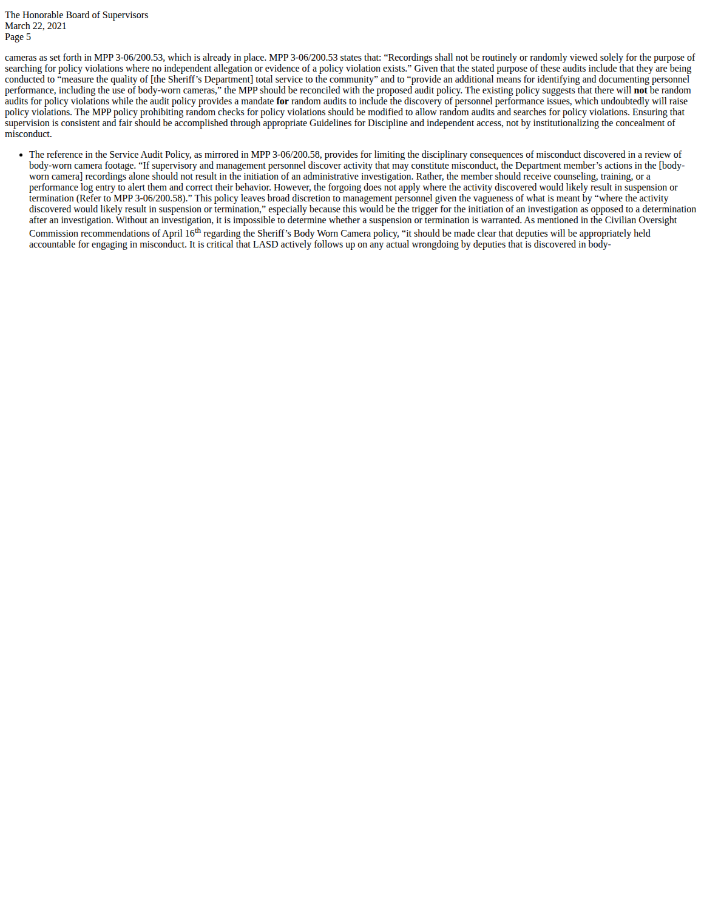The Honorable Board of Supervisors
March 22, 2021
Page 5
cameras as set forth in MPP 3-06/200.53, which is already in place. MPP 3-06/200.53 states that: “Recordings shall not be routinely or randomly viewed solely for the purpose of searching for policy violations where no independent allegation or evidence of a policy violation exists.” Given that the stated purpose of these audits include that they are being conducted to “measure the quality of [the Sheriff’s Department] total service to the community” and to “provide an additional means for identifying and documenting personnel performance, including the use of body-worn cameras,” the MPP should be reconciled with the proposed audit policy. The existing policy suggests that there will not be random audits for policy violations while the audit policy provides a mandate for random audits to include the discovery of personnel performance issues, which undoubtedly will raise policy violations. The MPP policy prohibiting random checks for policy violations should be modified to allow random audits and searches for policy violations. Ensuring that supervision is consistent and fair should be accomplished through appropriate Guidelines for Discipline and independent access, not by institutionalizing the concealment of misconduct.
The reference in the Service Audit Policy, as mirrored in MPP 3-06/200.58, provides for limiting the disciplinary consequences of misconduct discovered in a review of body-worn camera footage. “If supervisory and management personnel discover activity that may constitute misconduct, the Department member’s actions in the [body-worn camera] recordings alone should not result in the initiation of an administrative investigation. Rather, the member should receive counseling, training, or a performance log entry to alert them and correct their behavior. However, the forgoing does not apply where the activity discovered would likely result in suspension or termination (Refer to MPP 3-06/200.58).” This policy leaves broad discretion to management personnel given the vagueness of what is meant by “where the activity discovered would likely result in suspension or termination,” especially because this would be the trigger for the initiation of an investigation as opposed to a determination after an investigation. Without an investigation, it is impossible to determine whether a suspension or termination is warranted. As mentioned in the Civilian Oversight Commission recommendations of April 16th regarding the Sheriff’s Body Worn Camera policy, “it should be made clear that deputies will be appropriately held accountable for engaging in misconduct. It is critical that LASD actively follows up on any actual wrongdoing by deputies that is discovered in body-